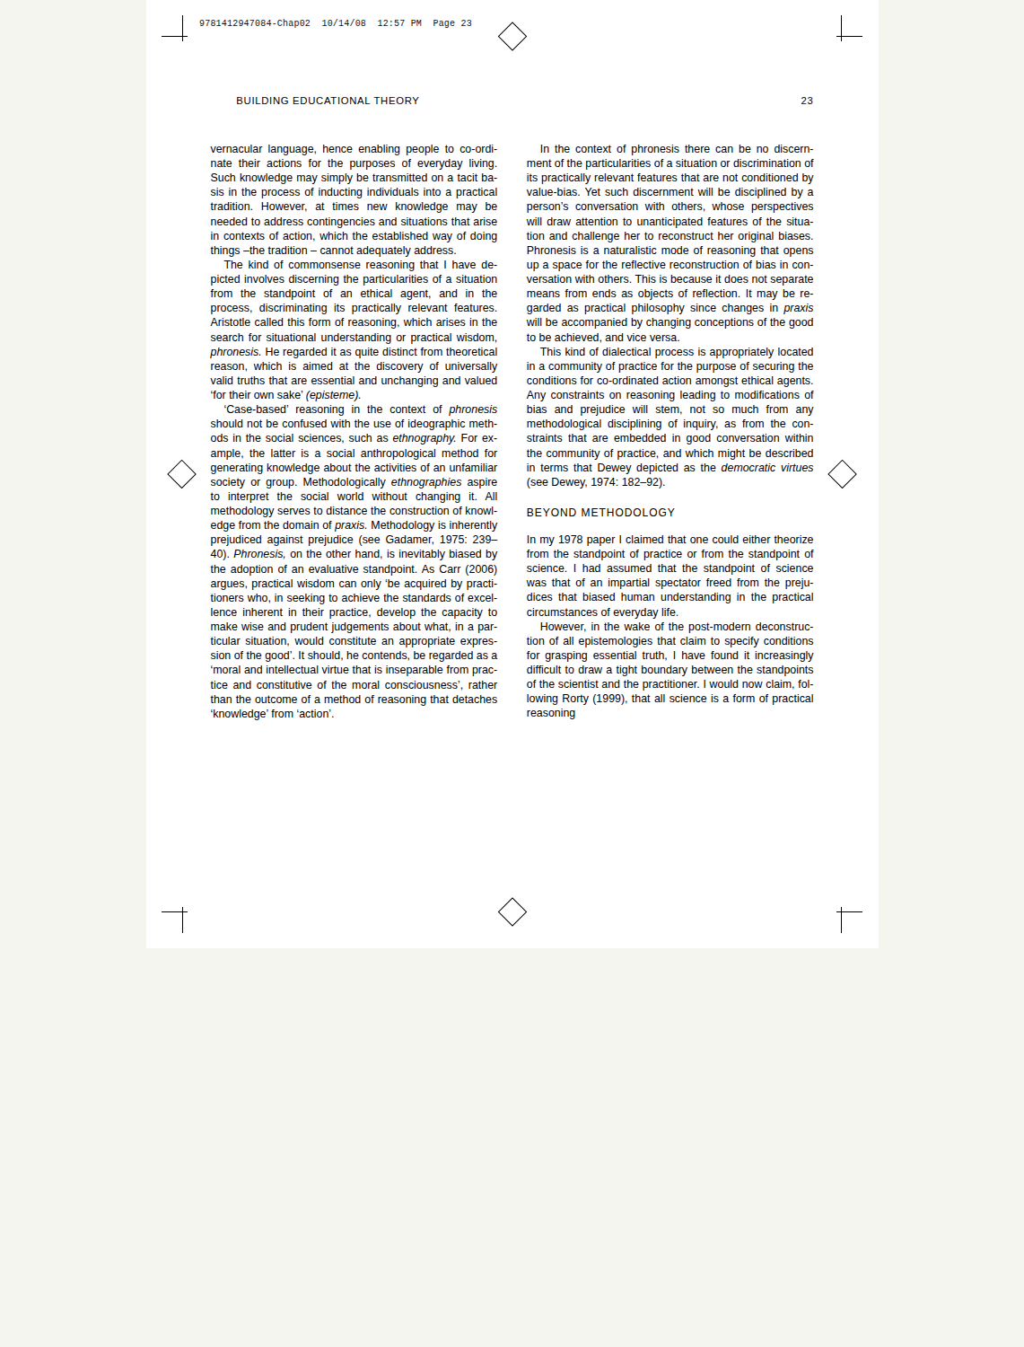9781412947084-Chap02 10/14/08 12:57 PM Page 23
BUILDING EDUCATIONAL THEORY 23
vernacular language, hence enabling people to co-ordinate their actions for the purposes of everyday living. Such knowledge may simply be transmitted on a tacit basis in the process of inducting individuals into a practical tradition. However, at times new knowledge may be needed to address contingencies and situations that arise in contexts of action, which the established way of doing things –the tradition – cannot adequately address.
The kind of commonsense reasoning that I have depicted involves discerning the particularities of a situation from the standpoint of an ethical agent, and in the process, discriminating its practically relevant features. Aristotle called this form of reasoning, which arises in the search for situational understanding or practical wisdom, phronesis. He regarded it as quite distinct from theoretical reason, which is aimed at the discovery of universally valid truths that are essential and unchanging and valued ‘for their own sake’ (episteme).
‘Case-based’ reasoning in the context of phronesis should not be confused with the use of ideographic methods in the social sciences, such as ethnography. For example, the latter is a social anthropological method for generating knowledge about the activities of an unfamiliar society or group. Methodologically ethnographies aspire to interpret the social world without changing it. All methodology serves to distance the construction of knowledge from the domain of praxis. Methodology is inherently prejudiced against prejudice (see Gadamer, 1975: 239–40). Phronesis, on the other hand, is inevitably biased by the adoption of an evaluative standpoint. As Carr (2006) argues, practical wisdom can only ‘be acquired by practitioners who, in seeking to achieve the standards of excellence inherent in their practice, develop the capacity to make wise and prudent judgements about what, in a particular situation, would constitute an appropriate expression of the good’. It should, he contends, be regarded as a ‘moral and intellectual virtue that is inseparable from practice and constitutive of the moral consciousness’, rather than the outcome of a method of reasoning that detaches ‘knowledge’ from ‘action’.
In the context of phronesis there can be no discernment of the particularities of a situation or discrimination of its practically relevant features that are not conditioned by value-bias. Yet such discernment will be disciplined by a person’s conversation with others, whose perspectives will draw attention to unanticipated features of the situation and challenge her to reconstruct her original biases. Phronesis is a naturalistic mode of reasoning that opens up a space for the reflective reconstruction of bias in conversation with others. This is because it does not separate means from ends as objects of reflection. It may be regarded as practical philosophy since changes in praxis will be accompanied by changing conceptions of the good to be achieved, and vice versa.
This kind of dialectical process is appropriately located in a community of practice for the purpose of securing the conditions for co-ordinated action amongst ethical agents. Any constraints on reasoning leading to modifications of bias and prejudice will stem, not so much from any methodological disciplining of inquiry, as from the constraints that are embedded in good conversation within the community of practice, and which might be described in terms that Dewey depicted as the democratic virtues (see Dewey, 1974: 182–92).
Beyond methodology
In my 1978 paper I claimed that one could either theorize from the standpoint of practice or from the standpoint of science. I had assumed that the standpoint of science was that of an impartial spectator freed from the prejudices that biased human understanding in the practical circumstances of everyday life.
However, in the wake of the post-modern deconstruction of all epistemologies that claim to specify conditions for grasping essential truth, I have found it increasingly difficult to draw a tight boundary between the standpoints of the scientist and the practitioner. I would now claim, following Rorty (1999), that all science is a form of practical reasoning